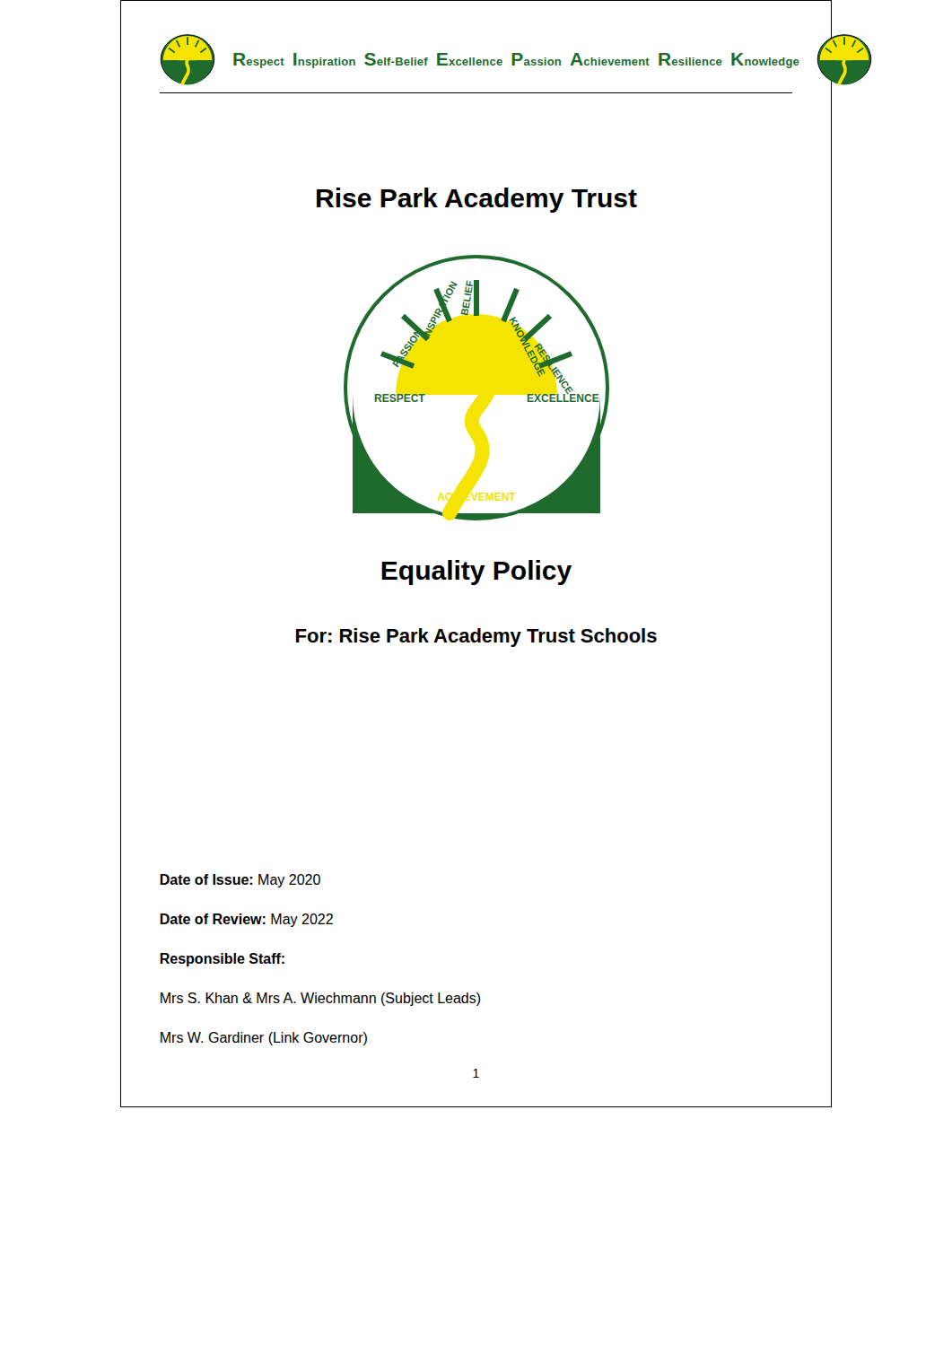Respect Inspiration Self-Belief Excellence Passion Achievement Resilience Knowledge
Rise Park Academy Trust
PASSION INSPIRATION BELIEF KNOWLEDGE RESILIENCE RESPECT EXCELLENCE ACHIEVEMENT
Equality Policy
For: Rise Park Academy Trust Schools
Date of Issue: May 2020
Date of Review: May 2022
Responsible Staff:
Mrs S. Khan & Mrs A. Wiechmann (Subject Leads)
Mrs W. Gardiner (Link Governor)
1